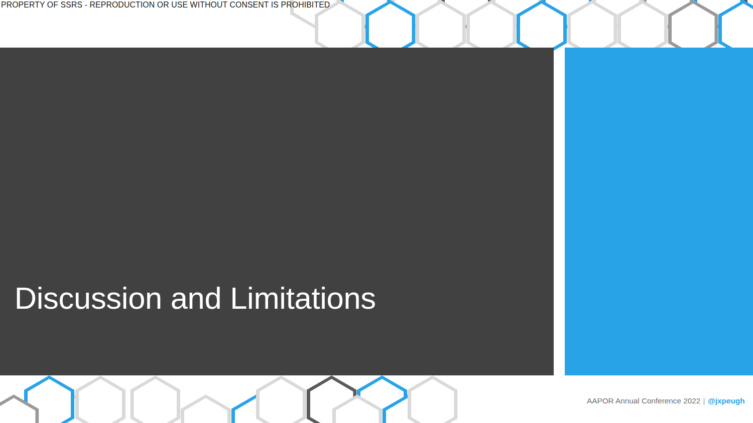PROPERTY OF SSRS - REPRODUCTION OR USE WITHOUT CONSENT IS PROHIBITED
Discussion and Limitations
AAPOR Annual Conference 2022|@jxpeugh